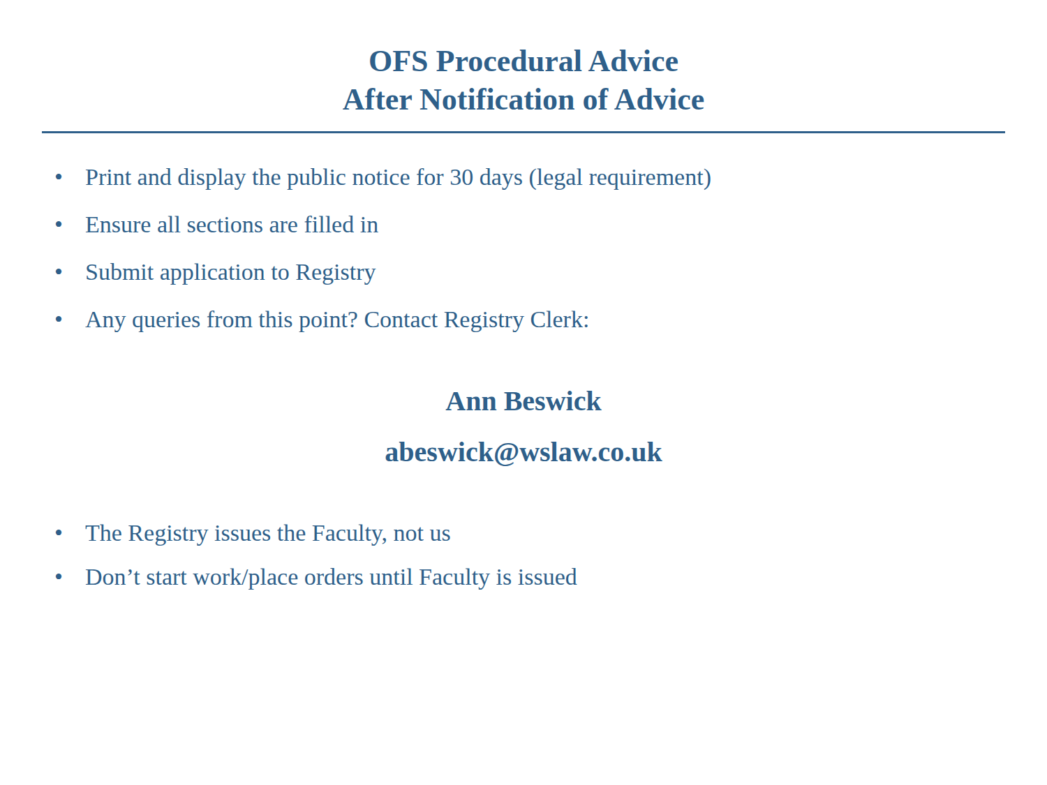OFS Procedural AdviceAfter Notification of Advice
Print and display the public notice for 30 days (legal requirement)
Ensure all sections are filled in
Submit application to Registry
Any queries from this point? Contact Registry Clerk:
Ann Beswick
abeswick@wslaw.co.uk
The Registry issues the Faculty, not us
Don’t start work/place orders until Faculty is issued